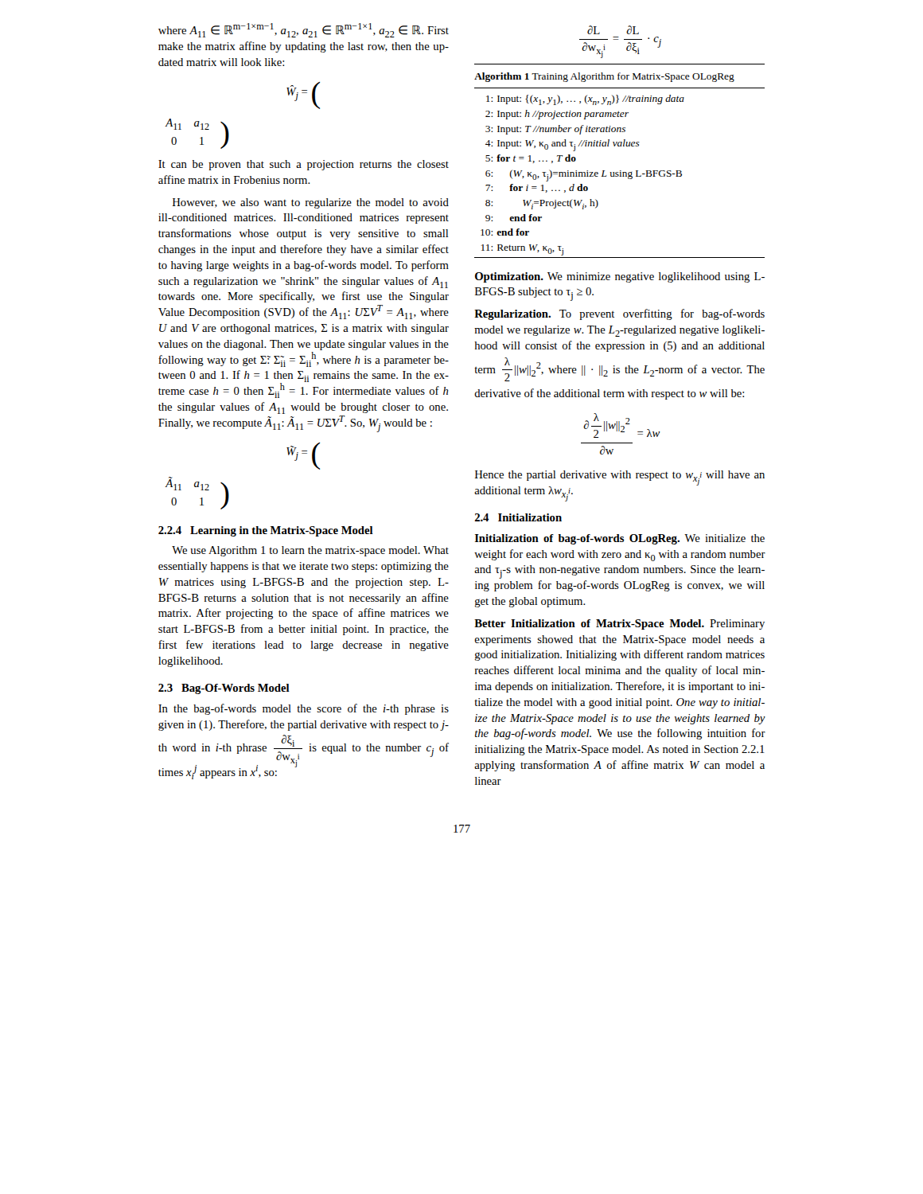where A11 ∈ ℝm−1×m−1, a12, a21 ∈ ℝm−1×1, a22 ∈ ℝ. First make the matrix affine by updating the last row, then the updated matrix will look like:
Ŵj = (
| A 11 | a 12 |
| 0 | 1 |
)
It can be proven that such a projection returns the closest affine matrix in Frobenius norm.
However, we also want to regularize the model to avoid ill-conditioned matrices. Ill-conditioned matrices represent transformations whose output is very sensitive to small changes in the input and therefore they have a similar effect to having large weights in a bag-of-words model. To perform such a regularization we "shrink" the singular values of A11 towards one. More specifically, we first use the Singular Value Decomposition (SVD) of the A11: UΣVT = A11, where U and V are orthogonal matrices, Σ is a matrix with singular values on the diagonal. Then we update singular values in the following way to get Σ̃: Σ̃ii = Σiih, where h is a parameter between 0 and 1. If h = 1 then Σii remains the same. In the extreme case h = 0 then Σiih = 1. For intermediate values of h the singular values of A11 would be brought closer to one. Finally, we recompute Ã11: Ã11 = UΣ̃VT. So, Wj would be :
W̃j = (
| Ã 11 | a 12 |
| 0 | 1 |
)
2.2.4 Learning in the Matrix-Space Model
We use Algorithm 1 to learn the matrix-space model. What essentially happens is that we iterate two steps: optimizing the W matrices using L-BFGS-B and the projection step. L-BFGS-B returns a solution that is not necessarily an affine matrix. After projecting to the space of affine matrices we start L-BFGS-B from a better initial point. In practice, the first few iterations lead to large decrease in negative loglikelihood.
2.3 Bag-Of-Words Model
In the bag-of-words model the score of the i-th phrase is given in (1). Therefore, the partial derivative with respect to j-th word in i-th phrase ∂ξi∂wxji is equal to the number cj of times xij appears in xi, so:
∂L∂wxji = ∂L∂ξi · cj
Algorithm 1 Training Algorithm for Matrix-Space OLogReg
Input: {(x1, y1), … , (xn, yn)} //training data
Input: h //projection parameter
Input: T //number of iterations
Input: W, κ0 and τj //initial values
for t = 1, … , T do
(W, κ0, τj)=minimize L using L-BFGS-B
for i = 1, … , d do
Wi=Project(Wi, h)
end for
end for
Return W, κ0, τj
Optimization. We minimize negative loglikelihood using L-BFGS-B subject to τj ≥ 0.
Regularization. To prevent overfitting for bag-of-words model we regularize w. The L2-regularized negative loglikelihood will consist of the expression in (5) and an additional term λ 2||w||22, where || · ||2 is the L2-norm of a vector. The derivative of the additional term with respect to w will be:
∂λ 2||w||22∂w = λw
Hence the partial derivative with respect to wxji will have an additional term λwxji.
2.4 Initialization
Initialization of bag-of-words OLogReg. We initialize the weight for each word with zero and κ0 with a random number and τj-s with non-negative random numbers. Since the learning problem for bag-of-words OLogReg is convex, we will get the global optimum.
Better Initialization of Matrix-Space Model. Preliminary experiments showed that the Matrix-Space model needs a good initialization. Initializing with different random matrices reaches different local minima and the quality of local minima depends on initialization. Therefore, it is important to initialize the model with a good initial point. One way to initialize the Matrix-Space model is to use the weights learned by the bag-of-words model. We use the following intuition for initializing the Matrix-Space model. As noted in Section 2.2.1 applying transformation A of affine matrix W can model a linear
177